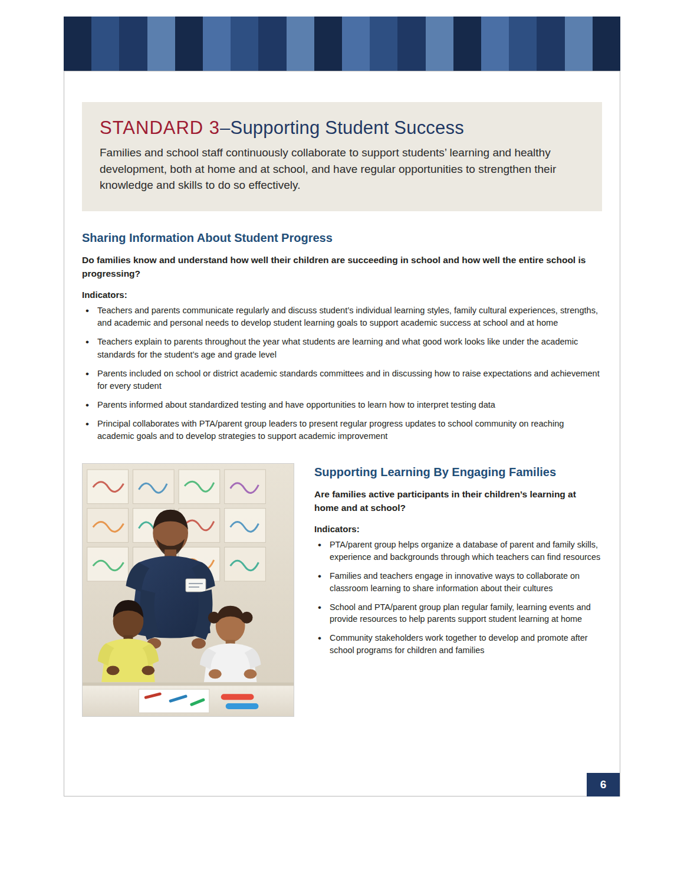STANDARD 3–Supporting Student Success
Families and school staff continuously collaborate to support students’ learning and healthy development, both at home and at school, and have regular opportunities to strengthen their knowledge and skills to do so effectively.
Sharing Information About Student Progress
Do families know and understand how well their children are succeeding in school and how well the entire school is progressing?
Indicators:
Teachers and parents communicate regularly and discuss student’s individual learning styles, family cultural experiences, strengths, and academic and personal needs to develop student learning goals to support academic success at school and at home
Teachers explain to parents throughout the year what students are learning and what good work looks like under the academic standards for the student’s age and grade level
Parents included on school or district academic standards committees and in discussing how to raise expectations and achievement for every student
Parents informed about standardized testing and have opportunities to learn how to interpret testing data
Principal collaborates with PTA/parent group leaders to present regular progress updates to school community on reaching academic goals and to develop strategies to support academic improvement
Supporting Learning By Engaging Families
Are families active participants in their children’s learning at home and at school?
Indicators:
PTA/parent group helps organize a database of parent and family skills, experience and backgrounds through which teachers can find resources
Families and teachers engage in innovative ways to collaborate on classroom learning to share information about their cultures
School and PTA/parent group plan regular family, learning events and provide resources to help parents support student learning at home
Community stakeholders work together to develop and promote after school programs for children and families
6